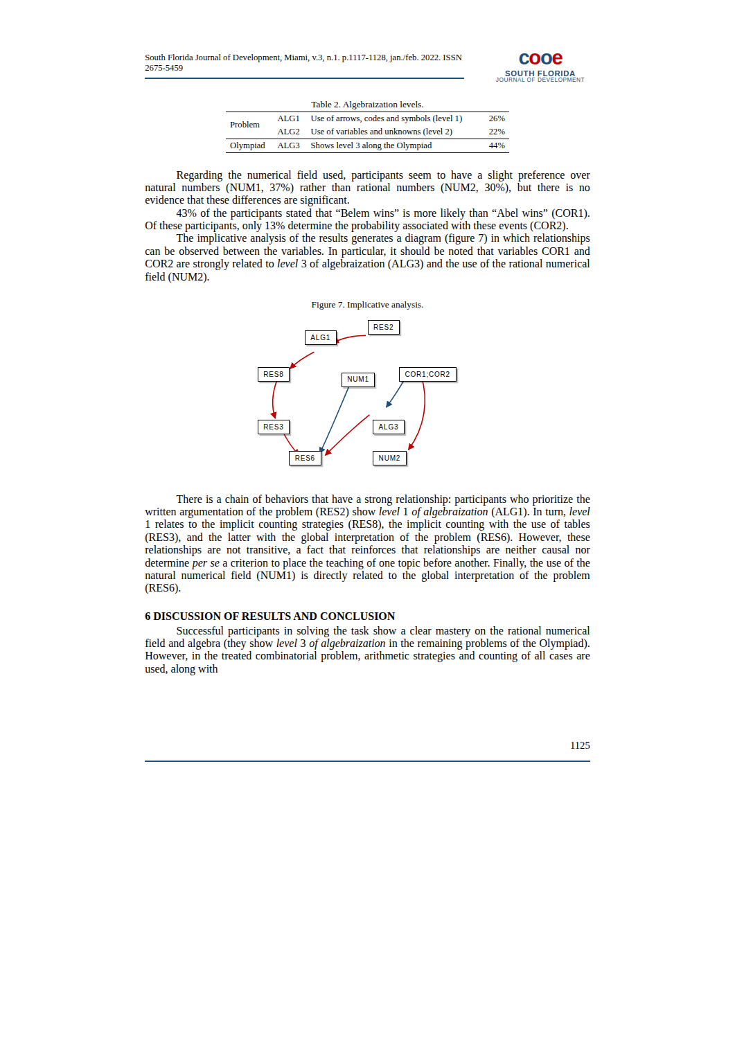South Florida Journal of Development, Miami, v.3, n.1. p.1117-1128, jan./feb. 2022. ISSN 2675-5459
cooe SOUTH FLORIDA JOURNAL OF DEVELOPMENT
Table 2. Algebraization levels.
| Problem | ALG1 | Use of arrows, codes and symbols (level 1) | 26% |
| ALG2 | Use of variables and unknowns (level 2) | 22% |
| Olympiad | ALG3 | Shows level 3 along the Olympiad | 44% |
Regarding the numerical field used, participants seem to have a slight preference over natural numbers (NUM1, 37%) rather than rational numbers (NUM2, 30%), but there is no evidence that these differences are significant.
43% of the participants stated that “Belem wins” is more likely than “Abel wins” (COR1). Of these participants, only 13% determine the probability associated with these events (COR2).
The implicative analysis of the results generates a diagram (figure 7) in which relationships can be observed between the variables. In particular, it should be noted that variables COR1 and COR2 are strongly related to level 3 of algebraization (ALG3) and the use of the rational numerical field (NUM2).
Figure 7. Implicative analysis.
ALG1
RES2
RES8
NUM1
COR1;COR2
RES3
ALG3
RES6
NUM2
There is a chain of behaviors that have a strong relationship: participants who prioritize the written argumentation of the problem (RES2) show level 1 of algebraization (ALG1). In turn, level 1 relates to the implicit counting strategies (RES8), the implicit counting with the use of tables (RES3), and the latter with the global interpretation of the problem (RES6). However, these relationships are not transitive, a fact that reinforces that relationships are neither causal nor determine per se a criterion to place the teaching of one topic before another. Finally, the use of the natural numerical field (NUM1) is directly related to the global interpretation of the problem (RES6).
6 DISCUSSION OF RESULTS AND CONCLUSION
Successful participants in solving the task show a clear mastery on the rational numerical field and algebra (they show level 3 of algebraization in the remaining problems of the Olympiad). However, in the treated combinatorial problem, arithmetic strategies and counting of all cases are used, along with
1125